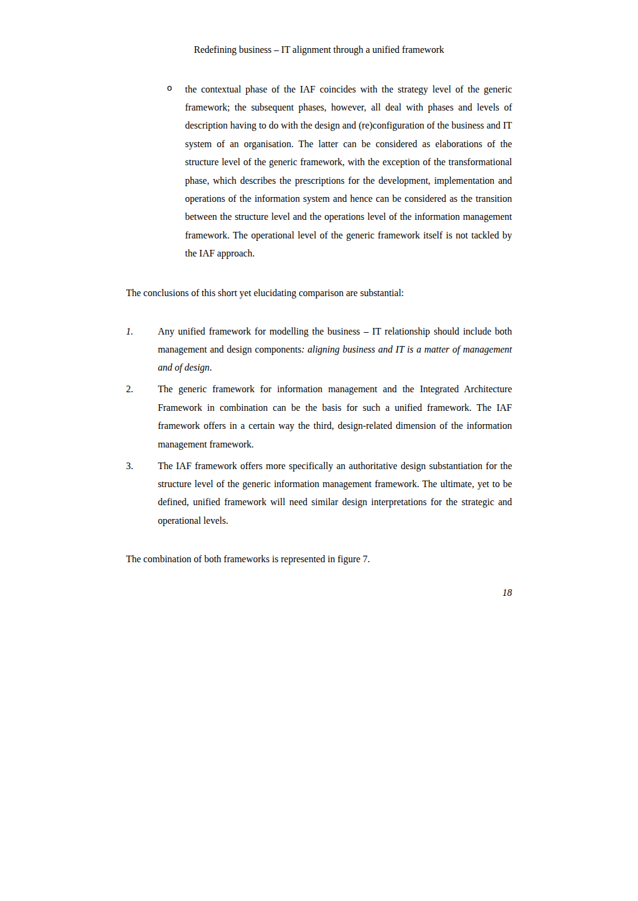Redefining business – IT alignment through a unified framework
o the contextual phase of the IAF coincides with the strategy level of the generic framework; the subsequent phases, however, all deal with phases and levels of description having to do with the design and (re)configuration of the business and IT system of an organisation. The latter can be considered as elaborations of the structure level of the generic framework, with the exception of the transformational phase, which describes the prescriptions for the development, implementation and operations of the information system and hence can be considered as the transition between the structure level and the operations level of the information management framework. The operational level of the generic framework itself is not tackled by the IAF approach.
The conclusions of this short yet elucidating comparison are substantial:
1. Any unified framework for modelling the business – IT relationship should include both management and design components: aligning business and IT is a matter of management and of design.
2. The generic framework for information management and the Integrated Architecture Framework in combination can be the basis for such a unified framework. The IAF framework offers in a certain way the third, design-related dimension of the information management framework.
3. The IAF framework offers more specifically an authoritative design substantiation for the structure level of the generic information management framework. The ultimate, yet to be defined, unified framework will need similar design interpretations for the strategic and operational levels.
The combination of both frameworks is represented in figure 7.
18